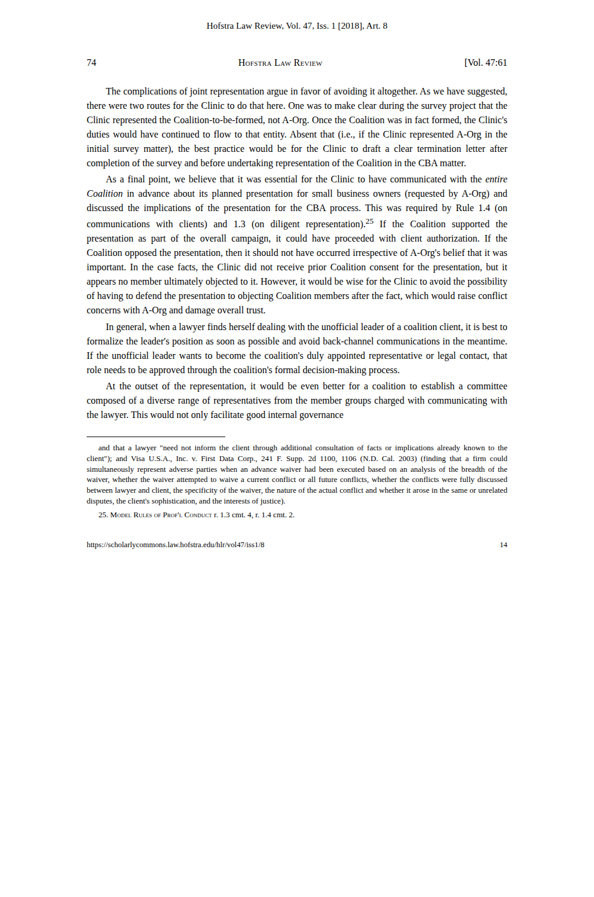Hofstra Law Review, Vol. 47, Iss. 1 [2018], Art. 8
74 Hofstra Law Review [Vol. 47:61
The complications of joint representation argue in favor of avoiding it altogether. As we have suggested, there were two routes for the Clinic to do that here. One was to make clear during the survey project that the Clinic represented the Coalition-to-be-formed, not A-Org. Once the Coalition was in fact formed, the Clinic's duties would have continued to flow to that entity. Absent that (i.e., if the Clinic represented A-Org in the initial survey matter), the best practice would be for the Clinic to draft a clear termination letter after completion of the survey and before undertaking representation of the Coalition in the CBA matter.
As a final point, we believe that it was essential for the Clinic to have communicated with the entire Coalition in advance about its planned presentation for small business owners (requested by A-Org) and discussed the implications of the presentation for the CBA process. This was required by Rule 1.4 (on communications with clients) and 1.3 (on diligent representation).25 If the Coalition supported the presentation as part of the overall campaign, it could have proceeded with client authorization. If the Coalition opposed the presentation, then it should not have occurred irrespective of A-Org's belief that it was important. In the case facts, the Clinic did not receive prior Coalition consent for the presentation, but it appears no member ultimately objected to it. However, it would be wise for the Clinic to avoid the possibility of having to defend the presentation to objecting Coalition members after the fact, which would raise conflict concerns with A-Org and damage overall trust.
In general, when a lawyer finds herself dealing with the unofficial leader of a coalition client, it is best to formalize the leader's position as soon as possible and avoid back-channel communications in the meantime. If the unofficial leader wants to become the coalition's duly appointed representative or legal contact, that role needs to be approved through the coalition's formal decision-making process.
At the outset of the representation, it would be even better for a coalition to establish a committee composed of a diverse range of representatives from the member groups charged with communicating with the lawyer. This would not only facilitate good internal governance
and that a lawyer "need not inform the client through additional consultation of facts or implications already known to the client"); and Visa U.S.A., Inc. v. First Data Corp., 241 F. Supp. 2d 1100, 1106 (N.D. Cal. 2003) (finding that a firm could simultaneously represent adverse parties when an advance waiver had been executed based on an analysis of the breadth of the waiver, whether the waiver attempted to waive a current conflict or all future conflicts, whether the conflicts were fully discussed between lawyer and client, the specificity of the waiver, the nature of the actual conflict and whether it arose in the same or unrelated disputes, the client's sophistication, and the interests of justice).
25. Model Rules of Prof'l Conduct r. 1.3 cmt. 4, r. 1.4 cmt. 2.
https://scholarlycommons.law.hofstra.edu/hlr/vol47/iss1/8 14